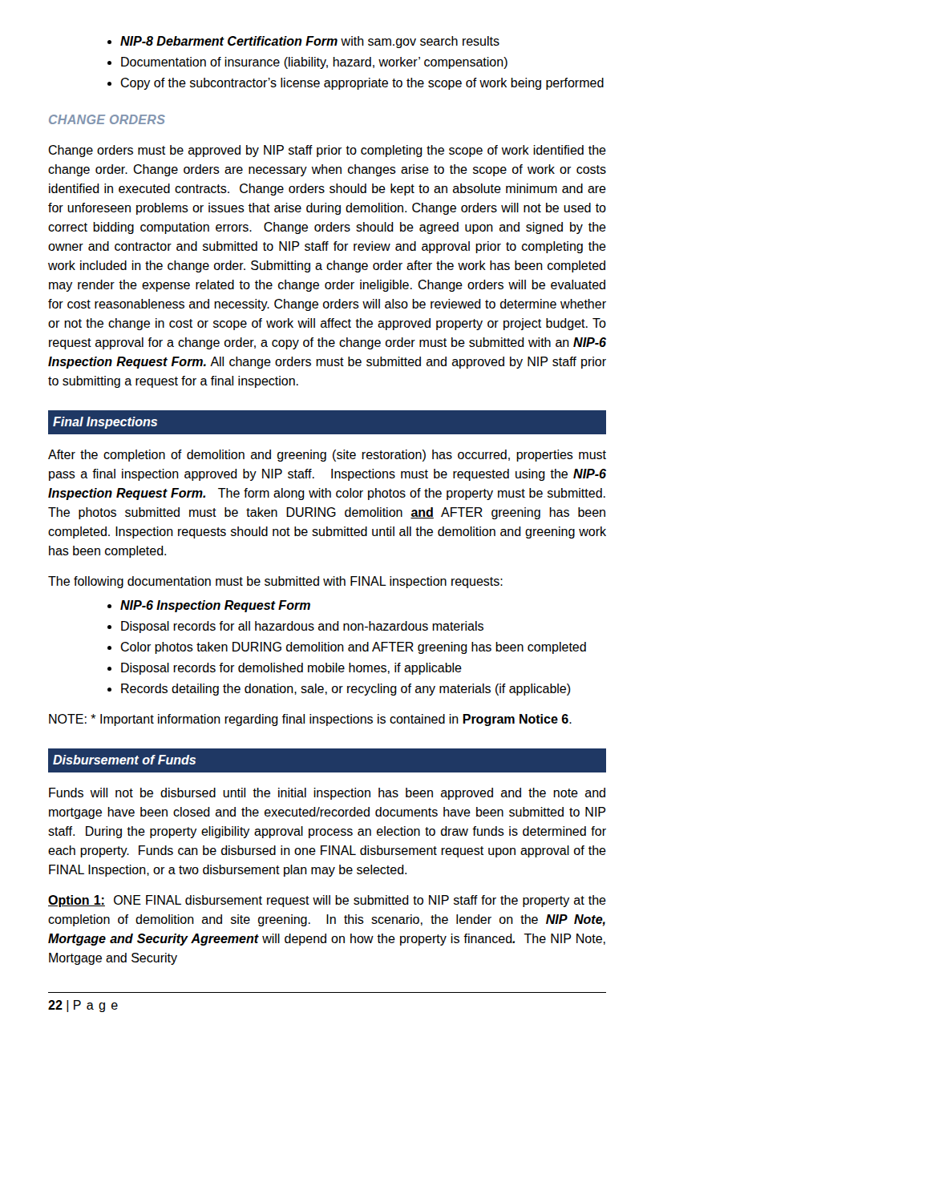NIP-8 Debarment Certification Form with sam.gov search results
Documentation of insurance (liability, hazard, worker’ compensation)
Copy of the subcontractor’s license appropriate to the scope of work being performed
CHANGE ORDERS
Change orders must be approved by NIP staff prior to completing the scope of work identified the change order. Change orders are necessary when changes arise to the scope of work or costs identified in executed contracts. Change orders should be kept to an absolute minimum and are for unforeseen problems or issues that arise during demolition. Change orders will not be used to correct bidding computation errors. Change orders should be agreed upon and signed by the owner and contractor and submitted to NIP staff for review and approval prior to completing the work included in the change order. Submitting a change order after the work has been completed may render the expense related to the change order ineligible. Change orders will be evaluated for cost reasonableness and necessity. Change orders will also be reviewed to determine whether or not the change in cost or scope of work will affect the approved property or project budget. To request approval for a change order, a copy of the change order must be submitted with an NIP-6 Inspection Request Form. All change orders must be submitted and approved by NIP staff prior to submitting a request for a final inspection.
Final Inspections
After the completion of demolition and greening (site restoration) has occurred, properties must pass a final inspection approved by NIP staff. Inspections must be requested using the NIP-6 Inspection Request Form. The form along with color photos of the property must be submitted. The photos submitted must be taken DURING demolition and AFTER greening has been completed. Inspection requests should not be submitted until all the demolition and greening work has been completed.
The following documentation must be submitted with FINAL inspection requests:
NIP-6 Inspection Request Form
Disposal records for all hazardous and non-hazardous materials
Color photos taken DURING demolition and AFTER greening has been completed
Disposal records for demolished mobile homes, if applicable
Records detailing the donation, sale, or recycling of any materials (if applicable)
NOTE: * Important information regarding final inspections is contained in Program Notice 6.
Disbursement of Funds
Funds will not be disbursed until the initial inspection has been approved and the note and mortgage have been closed and the executed/recorded documents have been submitted to NIP staff. During the property eligibility approval process an election to draw funds is determined for each property. Funds can be disbursed in one FINAL disbursement request upon approval of the FINAL Inspection, or a two disbursement plan may be selected.
Option 1: ONE FINAL disbursement request will be submitted to NIP staff for the property at the completion of demolition and site greening. In this scenario, the lender on the NIP Note, Mortgage and Security Agreement will depend on how the property is financed. The NIP Note, Mortgage and Security
22 | P a g e